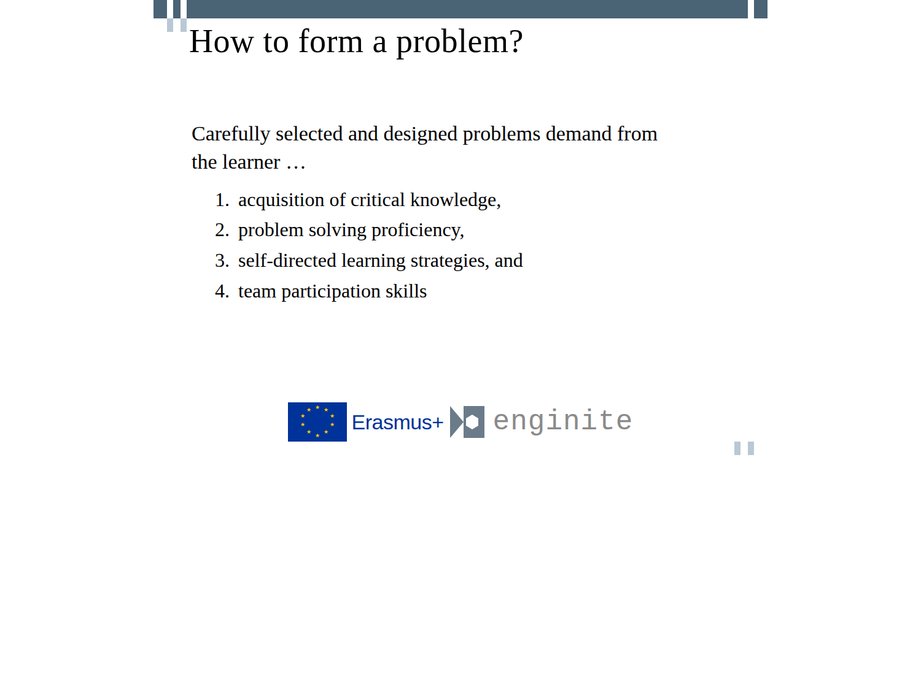How to form a problem?
Carefully selected and designed problems demand from the learner …
acquisition of critical knowledge,
problem solving proficiency,
self-directed learning strategies, and
team participation skills
★ ★ ★ ★ ★ ★ ★ ★ ★ ★ Erasmus+ enginite